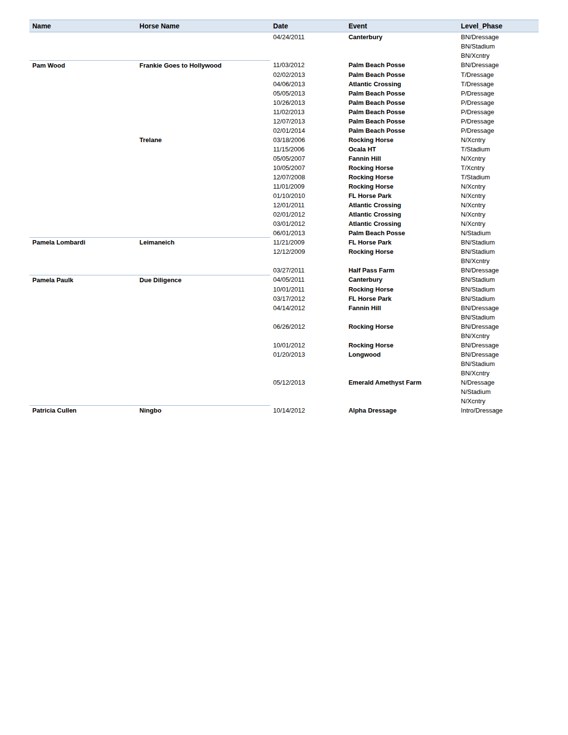| Name | Horse Name | Date | Event | Level_Phase |
| --- | --- | --- | --- | --- |
| | | 04/24/2011 | Canterbury | BN/Dressage |
| | | | | BN/Stadium |
| | | | | BN/Xcntry |
| Pam Wood | Frankie Goes to Hollywood | 11/03/2012 | Palm Beach Posse | BN/Dressage |
| | | 02/02/2013 | Palm Beach Posse | T/Dressage |
| | | 04/06/2013 | Atlantic Crossing | T/Dressage |
| | | 05/05/2013 | Palm Beach Posse | P/Dressage |
| | | 10/26/2013 | Palm Beach Posse | P/Dressage |
| | | 11/02/2013 | Palm Beach Posse | P/Dressage |
| | | 12/07/2013 | Palm Beach Posse | P/Dressage |
| | | 02/01/2014 | Palm Beach Posse | P/Dressage |
| | Trelane | 03/18/2006 | Rocking Horse | N/Xcntry |
| | | 11/15/2006 | Ocala HT | T/Stadium |
| | | 05/05/2007 | Fannin Hill | N/Xcntry |
| | | 10/05/2007 | Rocking Horse | T/Xcntry |
| | | 12/07/2008 | Rocking Horse | T/Stadium |
| | | 11/01/2009 | Rocking Horse | N/Xcntry |
| | | 01/10/2010 | FL Horse Park | N/Xcntry |
| | | 12/01/2011 | Atlantic Crossing | N/Xcntry |
| | | 02/01/2012 | Atlantic Crossing | N/Xcntry |
| | | 03/01/2012 | Atlantic Crossing | N/Xcntry |
| | | 06/01/2013 | Palm Beach Posse | N/Stadium |
| Pamela Lombardi | Leimaneich | 11/21/2009 | FL Horse Park | BN/Stadium |
| | | 12/12/2009 | Rocking Horse | BN/Stadium |
| | | | | BN/Xcntry |
| | | 03/27/2011 | Half Pass Farm | BN/Dressage |
| Pamela Paulk | Due Diligence | 04/05/2011 | Canterbury | BN/Stadium |
| | | 10/01/2011 | Rocking Horse | BN/Stadium |
| | | 03/17/2012 | FL Horse Park | BN/Stadium |
| | | 04/14/2012 | Fannin Hill | BN/Dressage |
| | | | | BN/Stadium |
| | | 06/26/2012 | Rocking Horse | BN/Dressage |
| | | | | BN/Xcntry |
| | | 10/01/2012 | Rocking Horse | BN/Dressage |
| | | 01/20/2013 | Longwood | BN/Dressage |
| | | | | BN/Stadium |
| | | | | BN/Xcntry |
| | | 05/12/2013 | Emerald Amethyst Farm | N/Dressage |
| | | | | N/Stadium |
| | | | | N/Xcntry |
| Patricia Cullen | Ningbo | 10/14/2012 | Alpha Dressage | Intro/Dressage |